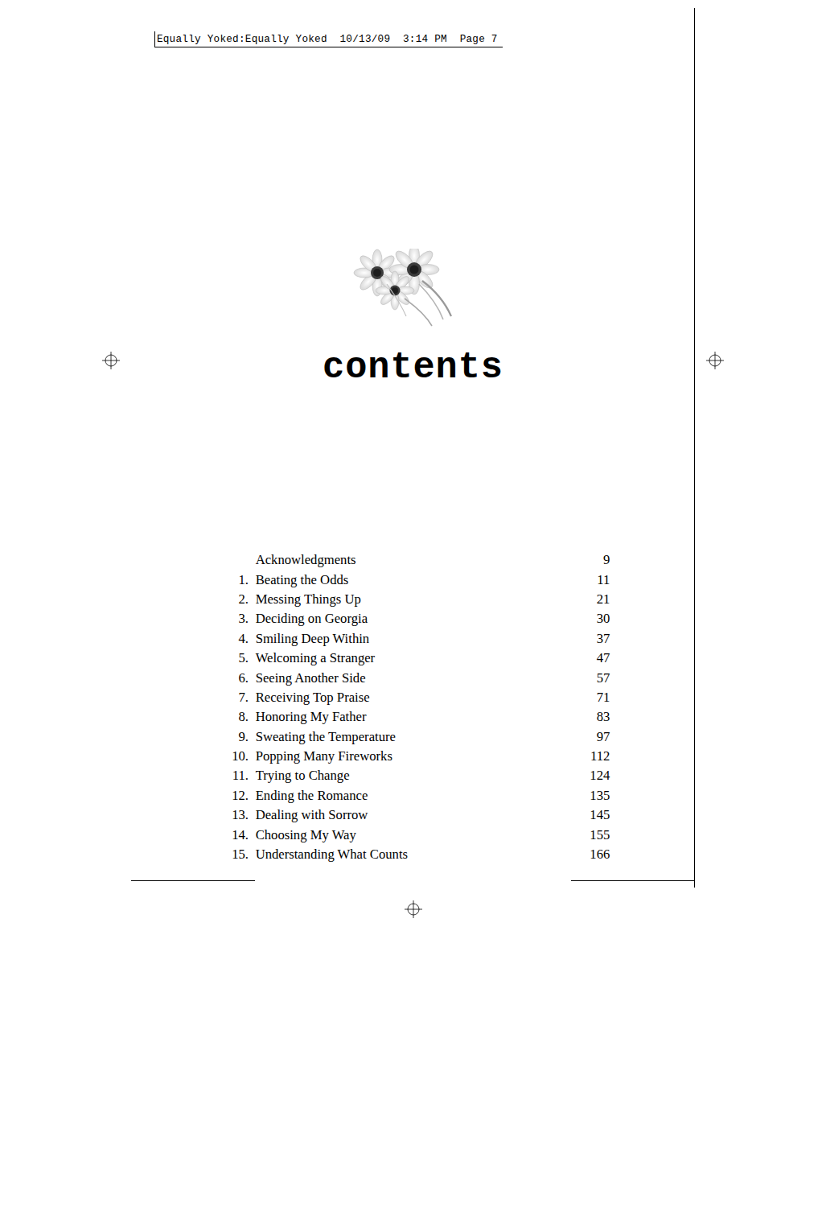Equally Yoked:Equally Yoked 10/13/09 3:14 PM Page 7
contents
| | Acknowledgments | 9 |
| 1. | Beating the Odds | 11 |
| 2. | Messing Things Up | 21 |
| 3. | Deciding on Georgia | 30 |
| 4. | Smiling Deep Within | 37 |
| 5. | Welcoming a Stranger | 47 |
| 6. | Seeing Another Side | 57 |
| 7. | Receiving Top Praise | 71 |
| 8. | Honoring My Father | 83 |
| 9. | Sweating the Temperature | 97 |
| 10. | Popping Many Fireworks | 112 |
| 11. | Trying to Change | 124 |
| 12. | Ending the Romance | 135 |
| 13. | Dealing with Sorrow | 145 |
| 14. | Choosing My Way | 155 |
| 15. | Understanding What Counts | 166 |